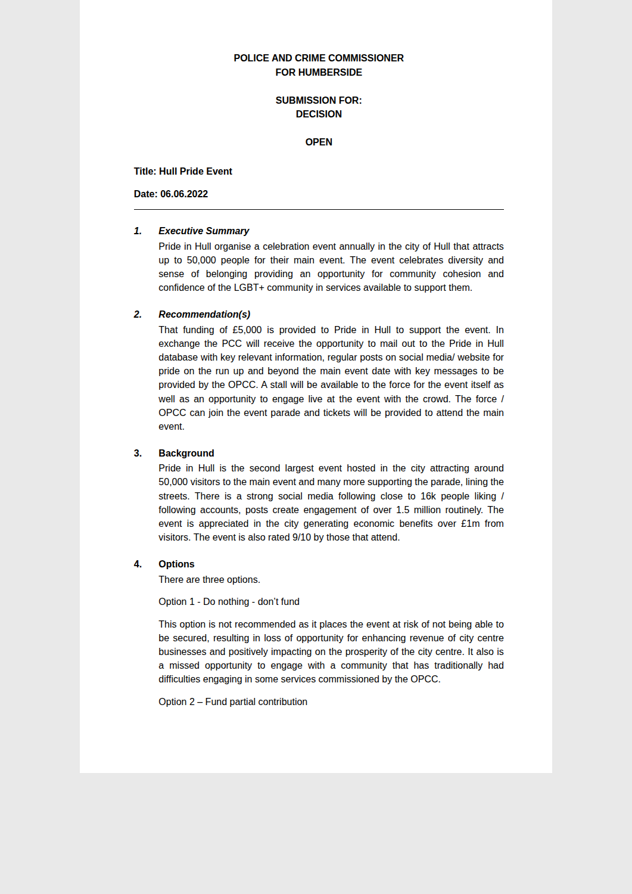POLICE AND CRIME COMMISSIONER
FOR HUMBERSIDE
SUBMISSION FOR:
DECISION
OPEN
Title: Hull Pride Event
Date: 06.06.2022
1.
Executive Summary
Pride in Hull organise a celebration event annually in the city of Hull that attracts up to 50,000 people for their main event. The event celebrates diversity and sense of belonging providing an opportunity for community cohesion and confidence of the LGBT+ community in services available to support them.
2.
Recommendation(s)
That funding of £5,000 is provided to Pride in Hull to support the event. In exchange the PCC will receive the opportunity to mail out to the Pride in Hull database with key relevant information, regular posts on social media/ website for pride on the run up and beyond the main event date with key messages to be provided by the OPCC. A stall will be available to the force for the event itself as well as an opportunity to engage live at the event with the crowd. The force / OPCC can join the event parade and tickets will be provided to attend the main event.
3.
Background
Pride in Hull is the second largest event hosted in the city attracting around 50,000 visitors to the main event and many more supporting the parade, lining the streets. There is a strong social media following close to 16k people liking / following accounts, posts create engagement of over 1.5 million routinely. The event is appreciated in the city generating economic benefits over £1m from visitors. The event is also rated 9/10 by those that attend.
4.
Options
There are three options.
Option 1 - Do nothing - don’t fund
This option is not recommended as it places the event at risk of not being able to be secured, resulting in loss of opportunity for enhancing revenue of city centre businesses and positively impacting on the prosperity of the city centre. It also is a missed opportunity to engage with a community that has traditionally had difficulties engaging in some services commissioned by the OPCC.
Option 2 – Fund partial contribution